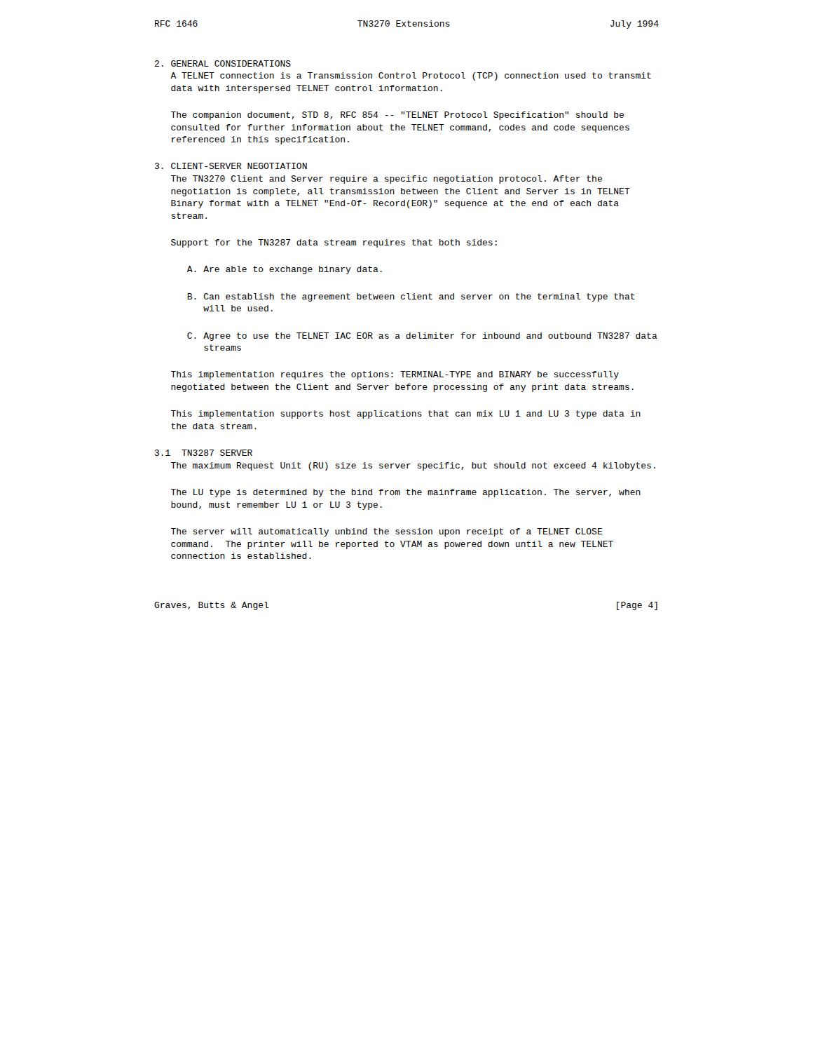RFC 1646 TN3270 Extensions July 1994
2. GENERAL CONSIDERATIONS
A TELNET connection is a Transmission Control Protocol (TCP) connection used to transmit data with interspersed TELNET control information.
The companion document, STD 8, RFC 854 -- "TELNET Protocol Specification" should be consulted for further information about the TELNET command, codes and code sequences referenced in this specification.
3. CLIENT-SERVER NEGOTIATION
The TN3270 Client and Server require a specific negotiation protocol. After the negotiation is complete, all transmission between the Client and Server is in TELNET Binary format with a TELNET "End-Of- Record(EOR)" sequence at the end of each data stream.
Support for the TN3287 data stream requires that both sides:
Are able to exchange binary data.
Can establish the agreement between client and server on the terminal type that will be used.
Agree to use the TELNET IAC EOR as a delimiter for inbound and outbound TN3287 data streams
This implementation requires the options: TERMINAL-TYPE and BINARY be successfully negotiated between the Client and Server before processing of any print data streams.
This implementation supports host applications that can mix LU 1 and LU 3 type data in the data stream.
3.1 TN3287 SERVER
The maximum Request Unit (RU) size is server specific, but should not exceed 4 kilobytes.
The LU type is determined by the bind from the mainframe application. The server, when bound, must remember LU 1 or LU 3 type.
The server will automatically unbind the session upon receipt of a TELNET CLOSE command. The printer will be reported to VTAM as powered down until a new TELNET connection is established.
Graves, Butts & Angel [Page 4]